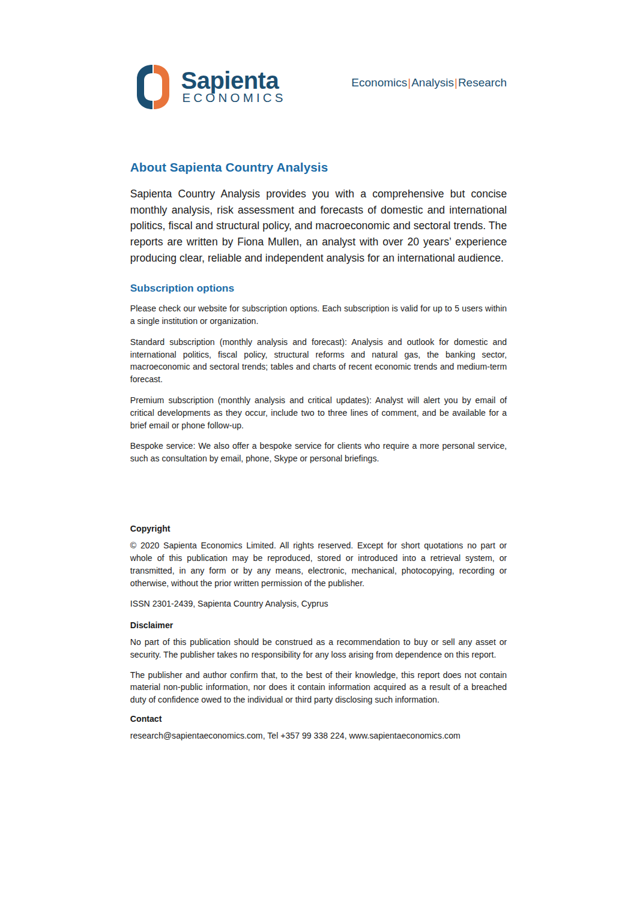Sapienta ECONOMICS
Economics|Analysis|Research
About Sapienta Country Analysis
Sapienta Country Analysis provides you with a comprehensive but concise monthly analysis, risk assessment and forecasts of domestic and international politics, fiscal and structural policy, and macroeconomic and sectoral trends. The reports are written by Fiona Mullen, an analyst with over 20 years’ experience producing clear, reliable and independent analysis for an international audience.
Subscription options
Please check our website for subscription options. Each subscription is valid for up to 5 users within a single institution or organization.
Standard subscription (monthly analysis and forecast): Analysis and outlook for domestic and international politics, fiscal policy, structural reforms and natural gas, the banking sector, macroeconomic and sectoral trends; tables and charts of recent economic trends and medium-term forecast.
Premium subscription (monthly analysis and critical updates): Analyst will alert you by email of critical developments as they occur, include two to three lines of comment, and be available for a brief email or phone follow-up.
Bespoke service: We also offer a bespoke service for clients who require a more personal service, such as consultation by email, phone, Skype or personal briefings.
Copyright
© 2020 Sapienta Economics Limited. All rights reserved. Except for short quotations no part or whole of this publication may be reproduced, stored or introduced into a retrieval system, or transmitted, in any form or by any means, electronic, mechanical, photocopying, recording or otherwise, without the prior written permission of the publisher.
ISSN 2301-2439, Sapienta Country Analysis, Cyprus
Disclaimer
No part of this publication should be construed as a recommendation to buy or sell any asset or security. The publisher takes no responsibility for any loss arising from dependence on this report.
The publisher and author confirm that, to the best of their knowledge, this report does not contain material non-public information, nor does it contain information acquired as a result of a breached duty of confidence owed to the individual or third party disclosing such information.
Contact
research@sapientaeconomics.com, Tel +357 99 338 224, www.sapientaeconomics.com